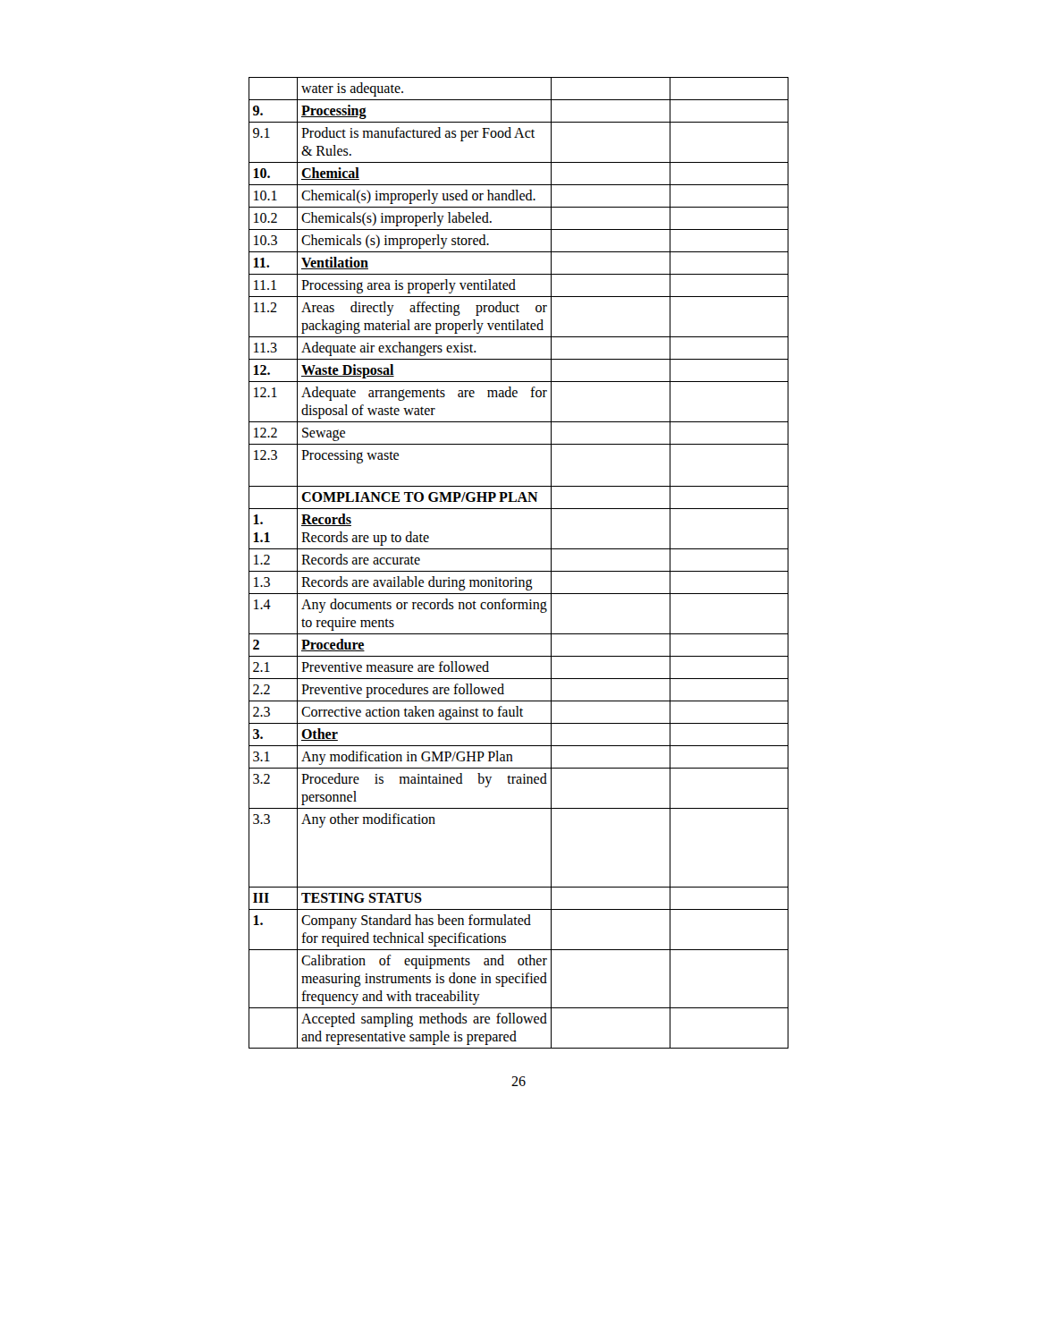| | water is adequate. | | |
| 9. | Processing | | |
| 9.1 | Product is manufactured as per Food Act & Rules. | | |
| 10. | Chemical | | |
| 10.1 | Chemical(s) improperly used or handled. | | |
| 10.2 | Chemicals(s) improperly labeled. | | |
| 10.3 | Chemicals (s) improperly stored. | | |
| 11. | Ventilation | | |
| 11.1 | Processing area is properly ventilated | | |
| 11.2 | Areas directly affecting product or packaging material are properly ventilated | | |
| 11.3 | Adequate air exchangers exist. | | |
| 12. | Waste Disposal | | |
| 12.1 | Adequate arrangements are made for disposal of waste water | | |
| 12.2 | Sewage | | |
| 12.3 | Processing waste | | |
| | COMPLIANCE TO GMP/GHP PLAN | | |
| 1. 1.1 | Records Records are up to date | | |
| 1.2 | Records are accurate | | |
| 1.3 | Records are available during monitoring | | |
| 1.4 | Any documents or records not conforming to require ments | | |
| 2 | Procedure | | |
| 2.1 | Preventive measure are followed | | |
| 2.2 | Preventive procedures are followed | | |
| 2.3 | Corrective action taken against to fault | | |
| 3. | Other | | |
| 3.1 | Any modification in GMP/GHP Plan | | |
| 3.2 | Procedure is maintained by trained personnel | | |
| 3.3 | Any other modification | | |
| III | TESTING STATUS | | |
| 1. | Company Standard has been formulated for required technical specifications | | |
| | Calibration of equipments and other measuring instruments is done in specified frequency and with traceability | | |
| | Accepted sampling methods are followed and representative sample is prepared | | |
26